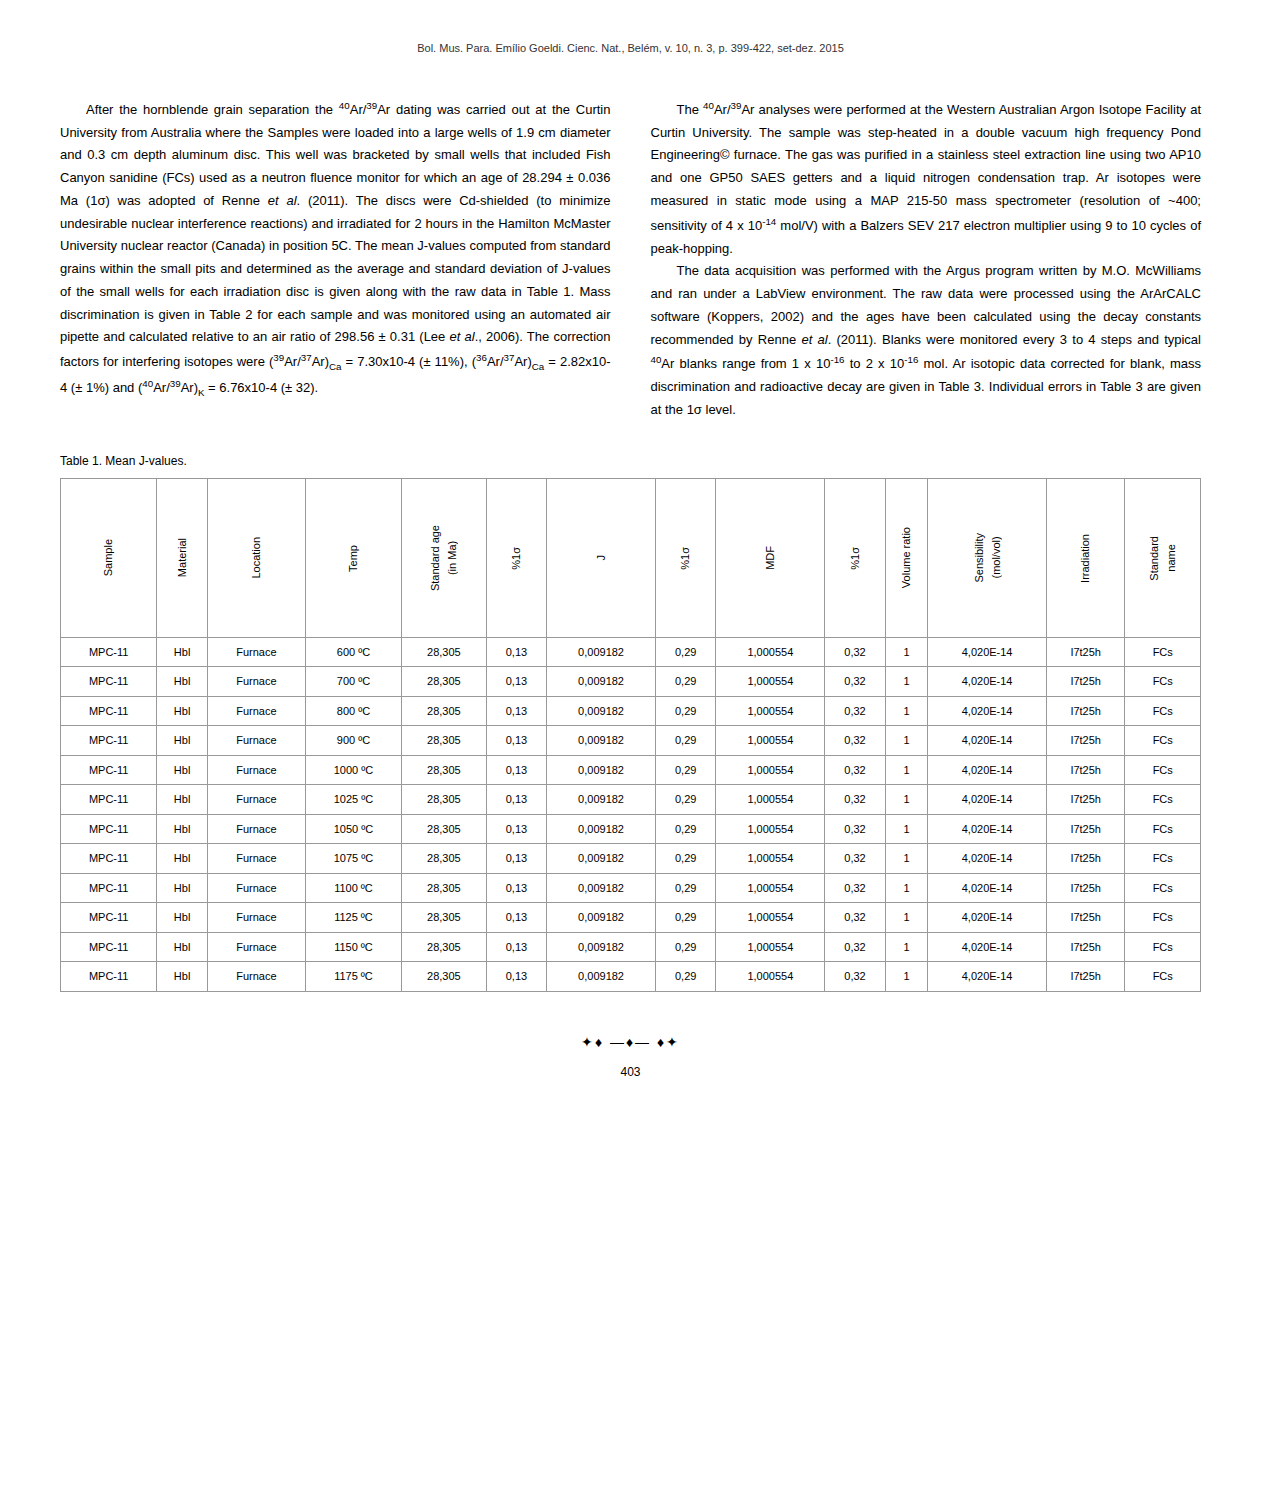Bol. Mus. Para. Emílio Goeldi. Cienc. Nat., Belém, v. 10, n. 3, p. 399-422, set-dez. 2015
After the hornblende grain separation the 40Ar/39Ar dating was carried out at the Curtin University from Australia where the Samples were loaded into a large wells of 1.9 cm diameter and 0.3 cm depth aluminum disc. This well was bracketed by small wells that included Fish Canyon sanidine (FCs) used as a neutron fluence monitor for which an age of 28.294 ± 0.036 Ma (1σ) was adopted of Renne et al. (2011). The discs were Cd-shielded (to minimize undesirable nuclear interference reactions) and irradiated for 2 hours in the Hamilton McMaster University nuclear reactor (Canada) in position 5C. The mean J-values computed from standard grains within the small pits and determined as the average and standard deviation of J-values of the small wells for each irradiation disc is given along with the raw data in Table 1. Mass discrimination is given in Table 2 for each sample and was monitored using an automated air pipette and calculated relative to an air ratio of 298.56 ± 0.31 (Lee et al., 2006). The correction factors for interfering isotopes were (39Ar/37Ar)Ca = 7.30x10-4 (± 11%), (36Ar/37Ar)Ca = 2.82x10-4 (± 1%) and (40Ar/39Ar)K = 6.76x10-4 (± 32).
The 40Ar/39Ar analyses were performed at the Western Australian Argon Isotope Facility at Curtin University. The sample was step-heated in a double vacuum high frequency Pond Engineering© furnace. The gas was purified in a stainless steel extraction line using two AP10 and one GP50 SAES getters and a liquid nitrogen condensation trap. Ar isotopes were measured in static mode using a MAP 215-50 mass spectrometer (resolution of ~400; sensitivity of 4 x 10-14 mol/V) with a Balzers SEV 217 electron multiplier using 9 to 10 cycles of peak-hopping.
The data acquisition was performed with the Argus program written by M.O. McWilliams and ran under a LabView environment. The raw data were processed using the ArArCALC software (Koppers, 2002) and the ages have been calculated using the decay constants recommended by Renne et al. (2011). Blanks were monitored every 3 to 4 steps and typical 40Ar blanks range from 1 x 10-16 to 2 x 10-16 mol. Ar isotopic data corrected for blank, mass discrimination and radioactive decay are given in Table 3. Individual errors in Table 3 are given at the 1σ level.
Table 1. Mean J-values.
| Sample | Material | Location | Temp | Standard age (in Ma) | %1σ | J | %1σ | MDF | %1σ | Volume ratio | Sensibility (mol/vol) | Irradiation | Standard name |
| --- | --- | --- | --- | --- | --- | --- | --- | --- | --- | --- | --- | --- | --- |
| MPC-11 | Hbl | Furnace | 600 ºC | 28,305 | 0,13 | 0,009182 | 0,29 | 1,000554 | 0,32 | 1 | 4,020E-14 | I7t25h | FCs |
| MPC-11 | Hbl | Furnace | 700 ºC | 28,305 | 0,13 | 0,009182 | 0,29 | 1,000554 | 0,32 | 1 | 4,020E-14 | I7t25h | FCs |
| MPC-11 | Hbl | Furnace | 800 ºC | 28,305 | 0,13 | 0,009182 | 0,29 | 1,000554 | 0,32 | 1 | 4,020E-14 | I7t25h | FCs |
| MPC-11 | Hbl | Furnace | 900 ºC | 28,305 | 0,13 | 0,009182 | 0,29 | 1,000554 | 0,32 | 1 | 4,020E-14 | I7t25h | FCs |
| MPC-11 | Hbl | Furnace | 1000 ºC | 28,305 | 0,13 | 0,009182 | 0,29 | 1,000554 | 0,32 | 1 | 4,020E-14 | I7t25h | FCs |
| MPC-11 | Hbl | Furnace | 1025 ºC | 28,305 | 0,13 | 0,009182 | 0,29 | 1,000554 | 0,32 | 1 | 4,020E-14 | I7t25h | FCs |
| MPC-11 | Hbl | Furnace | 1050 ºC | 28,305 | 0,13 | 0,009182 | 0,29 | 1,000554 | 0,32 | 1 | 4,020E-14 | I7t25h | FCs |
| MPC-11 | Hbl | Furnace | 1075 ºC | 28,305 | 0,13 | 0,009182 | 0,29 | 1,000554 | 0,32 | 1 | 4,020E-14 | I7t25h | FCs |
| MPC-11 | Hbl | Furnace | 1100 ºC | 28,305 | 0,13 | 0,009182 | 0,29 | 1,000554 | 0,32 | 1 | 4,020E-14 | I7t25h | FCs |
| MPC-11 | Hbl | Furnace | 1125 ºC | 28,305 | 0,13 | 0,009182 | 0,29 | 1,000554 | 0,32 | 1 | 4,020E-14 | I7t25h | FCs |
| MPC-11 | Hbl | Furnace | 1150 ºC | 28,305 | 0,13 | 0,009182 | 0,29 | 1,000554 | 0,32 | 1 | 4,020E-14 | I7t25h | FCs |
| MPC-11 | Hbl | Furnace | 1175 ºC | 28,305 | 0,13 | 0,009182 | 0,29 | 1,000554 | 0,32 | 1 | 4,020E-14 | I7t25h | FCs |
✦♦ —♦— ♦✦
403